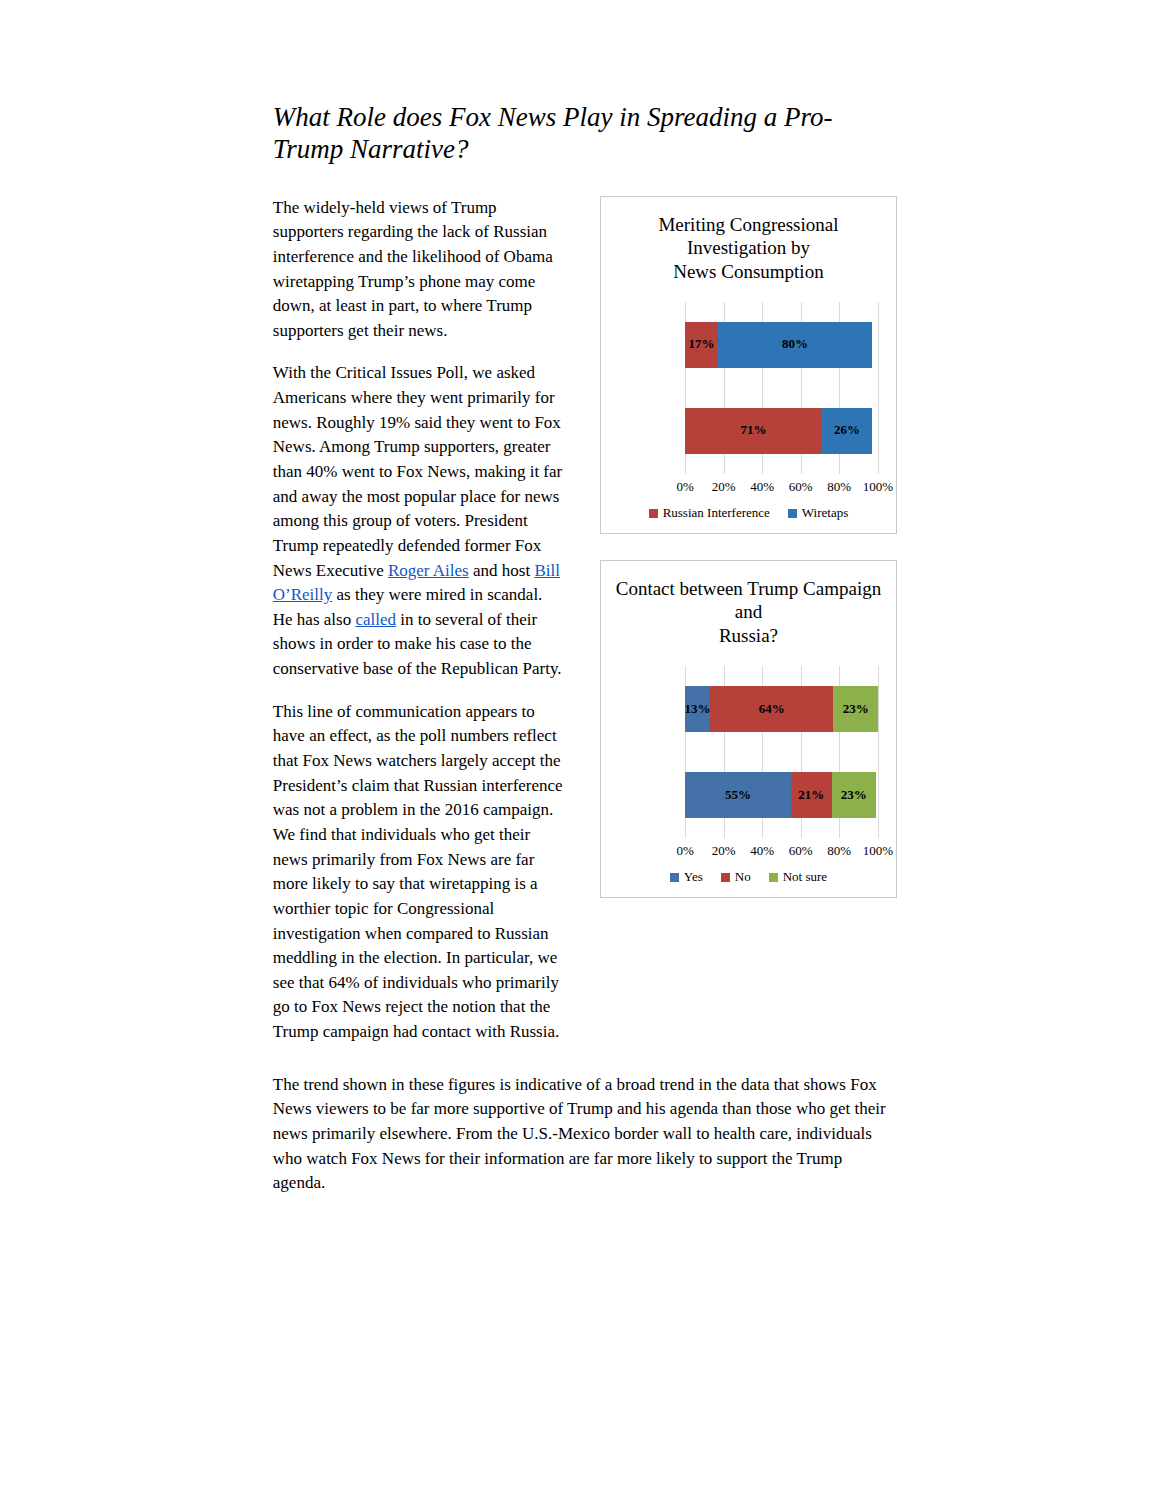What Role does Fox News Play in Spreading a Pro-Trump Narrative?
The widely-held views of Trump supporters regarding the lack of Russian interference and the likelihood of Obama wiretapping Trump’s phone may come down, at least in part, to where Trump supporters get their news.
With the Critical Issues Poll, we asked Americans where they went primarily for news. Roughly 19% said they went to Fox News. Among Trump supporters, greater than 40% went to Fox News, making it far and away the most popular place for news among this group of voters. President Trump repeatedly defended former Fox News Executive Roger Ailes and host Bill O’Reilly as they were mired in scandal. He has also called in to several of their shows in order to make his case to the conservative base of the Republican Party.
This line of communication appears to have an effect, as the poll numbers reflect that Fox News watchers largely accept the President’s claim that Russian interference was not a problem in the 2016 campaign. We find that individuals who get their news primarily from Fox News are far more likely to say that wiretapping is a worthier topic for Congressional investigation when compared to Russian meddling in the election. In particular, we see that 64% of individuals who primarily go to Fox News reject the notion that the Trump campaign had contact with Russia.
Meriting Congressional Investigation by
News Consumption
Fox News
17%
80%
Other
71%
26%
0% 20% 40% 60% 80% 100%
Russian Interference Wiretaps
Contact between Trump Campaign and
Russia?
Fox News
13%
64%
23%
Other
55%
21%
23%
0% 20% 40% 60% 80% 100%
Yes No Not sure
The trend shown in these figures is indicative of a broad trend in the data that shows Fox News viewers to be far more supportive of Trump and his agenda than those who get their news primarily elsewhere. From the U.S.-Mexico border wall to health care, individuals who watch Fox News for their information are far more likely to support the Trump agenda.